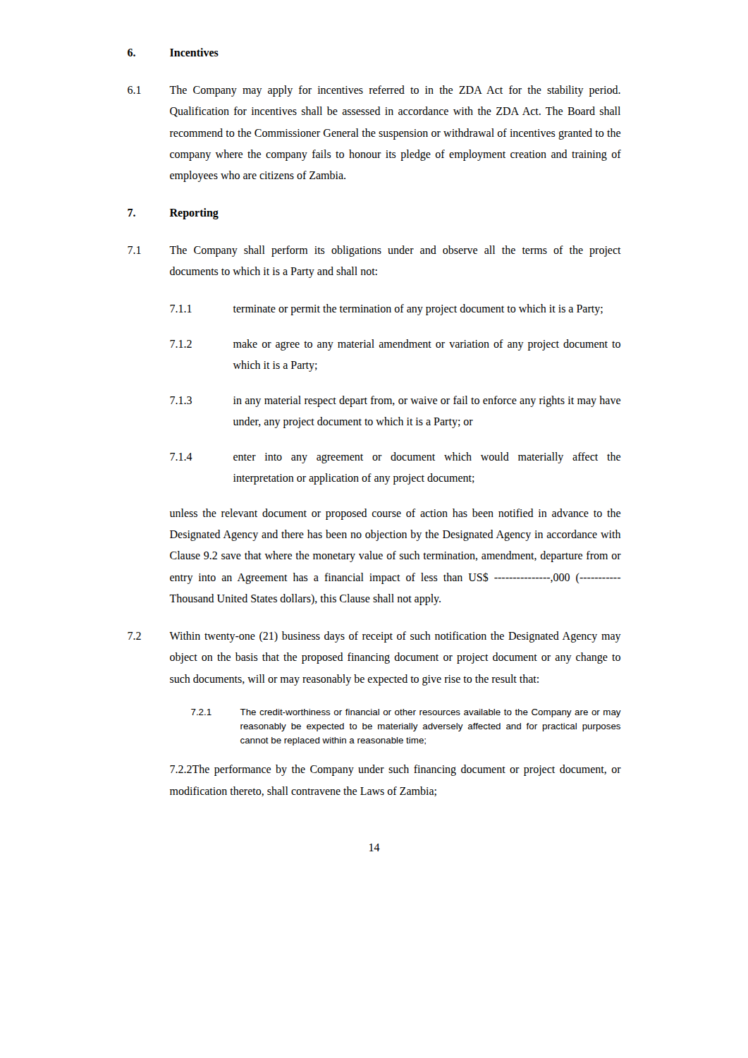6. Incentives
6.1
The Company may apply for incentives referred to in the ZDA Act for the stability period. Qualification for incentives shall be assessed in accordance with the ZDA Act. The Board shall recommend to the Commissioner General the suspension or withdrawal of incentives granted to the company where the company fails to honour its pledge of employment creation and training of employees who are citizens of Zambia.
7. Reporting
7.1
The Company shall perform its obligations under and observe all the terms of the project documents to which it is a Party and shall not:
7.1.1
terminate or permit the termination of any project document to which it is a Party;
7.1.2
make or agree to any material amendment or variation of any project document to which it is a Party;
7.1.3
in any material respect depart from, or waive or fail to enforce any rights it may have under, any project document to which it is a Party; or
7.1.4
enter into any agreement or document which would materially affect the interpretation or application of any project document;
unless the relevant document or proposed course of action has been notified in advance to the Designated Agency and there has been no objection by the Designated Agency in accordance with Clause 9.2 save that where the monetary value of such termination, amendment, departure from or entry into an Agreement has a financial impact of less than US$ ---------------,000 (----------- Thousand United States dollars), this Clause shall not apply.
7.2
Within twenty-one (21) business days of receipt of such notification the Designated Agency may object on the basis that the proposed financing document or project document or any change to such documents, will or may reasonably be expected to give rise to the result that:
7.2.1
The credit-worthiness or financial or other resources available to the Company are or may reasonably be expected to be materially adversely affected and for practical purposes cannot be replaced within a reasonable time;
7.2.2The performance by the Company under such financing document or project document, or modification thereto, shall contravene the Laws of Zambia;
14